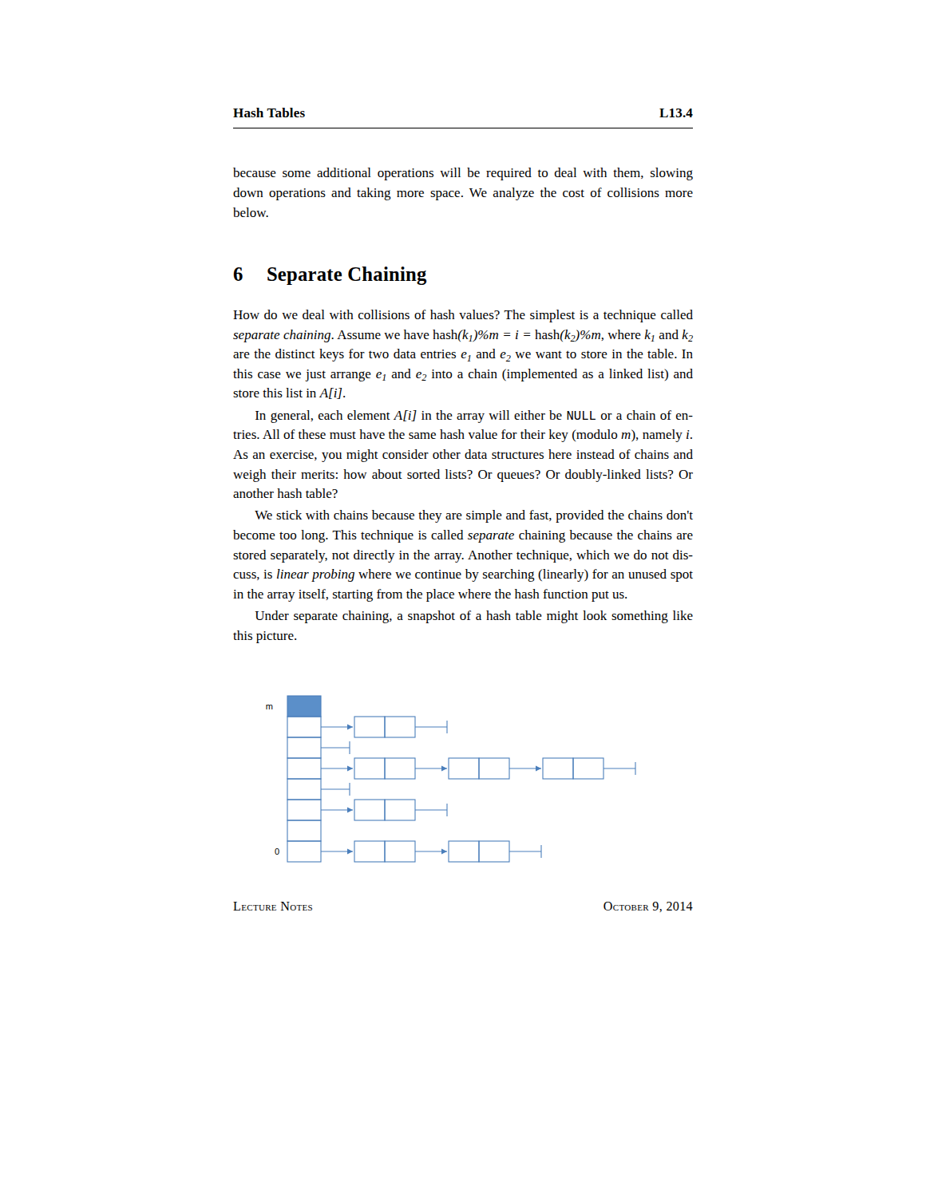Hash Tables L13.4
because some additional operations will be required to deal with them, slowing down operations and taking more space. We analyze the cost of collisions more below.
6 Separate Chaining
How do we deal with collisions of hash values? The simplest is a technique called separate chaining. Assume we have hash(k1)%m = i = hash(k2)%m, where k1 and k2 are the distinct keys for two data entries e1 and e2 we want to store in the table. In this case we just arrange e1 and e2 into a chain (implemented as a linked list) and store this list in A[i].
In general, each element A[i] in the array will either be NULL or a chain of entries. All of these must have the same hash value for their key (modulo m), namely i. As an exercise, you might consider other data structures here instead of chains and weigh their merits: how about sorted lists? Or queues? Or doubly-linked lists? Or another hash table?
We stick with chains because they are simple and fast, provided the chains don't become too long. This technique is called separate chaining because the chains are stored separately, not directly in the array. Another technique, which we do not discuss, is linear probing where we continue by searching (linearly) for an unused spot in the array itself, starting from the place where the hash function put us.
Under separate chaining, a snapshot of a hash table might look something like this picture.
m 0
Lecture Notes October 9, 2014